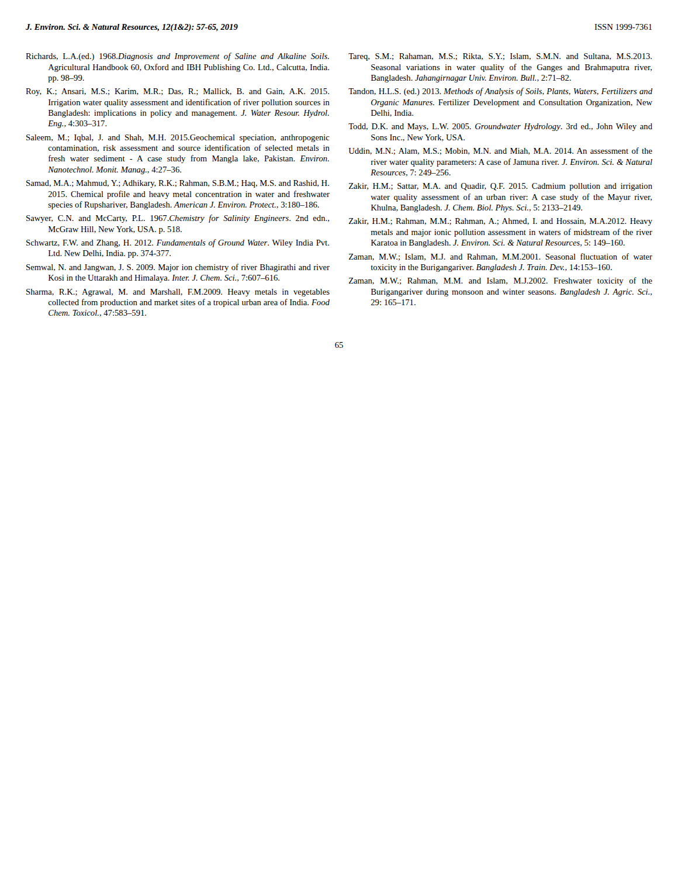J. Environ. Sci. & Natural Resources, 12(1&2): 57-65, 2019 ISSN 1999-7361
Richards, L.A.(ed.) 1968.Diagnosis and Improvement of Saline and Alkaline Soils. Agricultural Handbook 60, Oxford and IBH Publishing Co. Ltd., Calcutta, India. pp. 98–99.
Roy, K.; Ansari, M.S.; Karim, M.R.; Das, R.; Mallick, B. and Gain, A.K. 2015. Irrigation water quality assessment and identification of river pollution sources in Bangladesh: implications in policy and management. J. Water Resour. Hydrol. Eng., 4:303–317.
Saleem, M.; Iqbal, J. and Shah, M.H. 2015.Geochemical speciation, anthropogenic contamination, risk assessment and source identification of selected metals in fresh water sediment - A case study from Mangla lake, Pakistan. Environ. Nanotechnol. Monit. Manag., 4:27–36.
Samad, M.A.; Mahmud, Y.; Adhikary, R.K.; Rahman, S.B.M.; Haq, M.S. and Rashid, H. 2015. Chemical profile and heavy metal concentration in water and freshwater species of Rupshariver, Bangladesh. American J. Environ. Protect., 3:180–186.
Sawyer, C.N. and McCarty, P.L. 1967.Chemistry for Salinity Engineers. 2nd edn., McGraw Hill, New York, USA. p. 518.
Schwartz, F.W. and Zhang, H. 2012. Fundamentals of Ground Water. Wiley India Pvt. Ltd. New Delhi, India. pp. 374-377.
Semwal, N. and Jangwan, J. S. 2009. Major ion chemistry of river Bhagirathi and river Kosi in the Uttarakh and Himalaya. Inter. J. Chem. Sci., 7:607–616.
Sharma, R.K.; Agrawal, M. and Marshall, F.M.2009. Heavy metals in vegetables collected from production and market sites of a tropical urban area of India. Food Chem. Toxicol., 47:583–591.
Tareq, S.M.; Rahaman, M.S.; Rikta, S.Y.; Islam, S.M.N. and Sultana, M.S.2013. Seasonal variations in water quality of the Ganges and Brahmaputra river, Bangladesh. Jahangirnagar Univ. Environ. Bull., 2:71–82.
Tandon, H.L.S. (ed.) 2013. Methods of Analysis of Soils, Plants, Waters, Fertilizers and Organic Manures. Fertilizer Development and Consultation Organization, New Delhi, India.
Todd, D.K. and Mays, L.W. 2005. Groundwater Hydrology. 3rd ed., John Wiley and Sons Inc., New York, USA.
Uddin, M.N.; Alam, M.S.; Mobin, M.N. and Miah, M.A. 2014. An assessment of the river water quality parameters: A case of Jamuna river. J. Environ. Sci. & Natural Resources, 7: 249–256.
Zakir, H.M.; Sattar, M.A. and Quadir, Q.F. 2015. Cadmium pollution and irrigation water quality assessment of an urban river: A case study of the Mayur river, Khulna, Bangladesh. J. Chem. Biol. Phys. Sci., 5: 2133–2149.
Zakir, H.M.; Rahman, M.M.; Rahman, A.; Ahmed, I. and Hossain, M.A.2012. Heavy metals and major ionic pollution assessment in waters of midstream of the river Karatoa in Bangladesh. J. Environ. Sci. & Natural Resources, 5: 149–160.
Zaman, M.W.; Islam, M.J. and Rahman, M.M.2001. Seasonal fluctuation of water toxicity in the Burigangariver. Bangladesh J. Train. Dev., 14:153–160.
Zaman, M.W.; Rahman, M.M. and Islam, M.J.2002. Freshwater toxicity of the Burigangariver during monsoon and winter seasons. Bangladesh J. Agric. Sci., 29: 165–171.
65